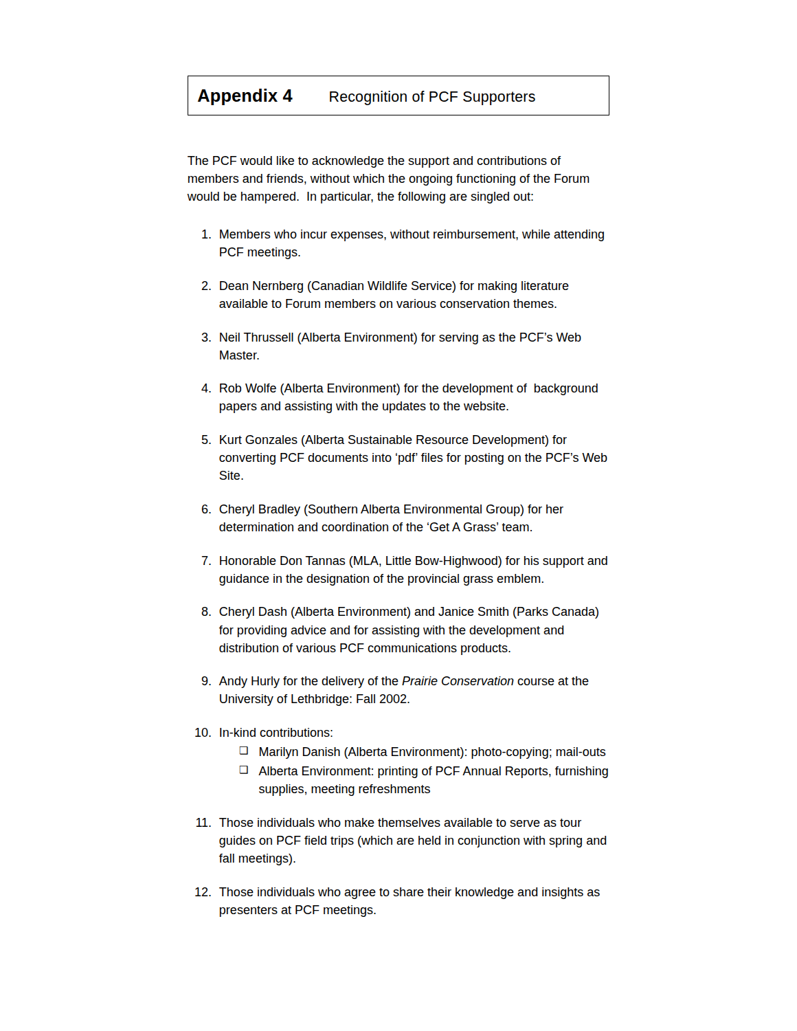Appendix 4Recognition of PCF Supporters
The PCF would like to acknowledge the support and contributions of members and friends, without which the ongoing functioning of the Forum would be hampered. In particular, the following are singled out:
Members who incur expenses, without reimbursement, while attending PCF meetings.
Dean Nernberg (Canadian Wildlife Service) for making literature available to Forum members on various conservation themes.
Neil Thrussell (Alberta Environment) for serving as the PCF’s Web Master.
Rob Wolfe (Alberta Environment) for the development of background papers and assisting with the updates to the website.
Kurt Gonzales (Alberta Sustainable Resource Development) for converting PCF documents into ‘pdf’ files for posting on the PCF’s Web Site.
Cheryl Bradley (Southern Alberta Environmental Group) for her determination and coordination of the ‘Get A Grass’ team.
Honorable Don Tannas (MLA, Little Bow-Highwood) for his support and guidance in the designation of the provincial grass emblem.
Cheryl Dash (Alberta Environment) and Janice Smith (Parks Canada) for providing advice and for assisting with the development and distribution of various PCF communications products.
Andy Hurly for the delivery of the Prairie Conservation course at the University of Lethbridge: Fall 2002.
In-kind contributions:
Marilyn Danish (Alberta Environment): photo-copying; mail-outs
Alberta Environment: printing of PCF Annual Reports, furnishing supplies, meeting refreshments
Those individuals who make themselves available to serve as tour guides on PCF field trips (which are held in conjunction with spring and fall meetings).
Those individuals who agree to share their knowledge and insights as presenters at PCF meetings.